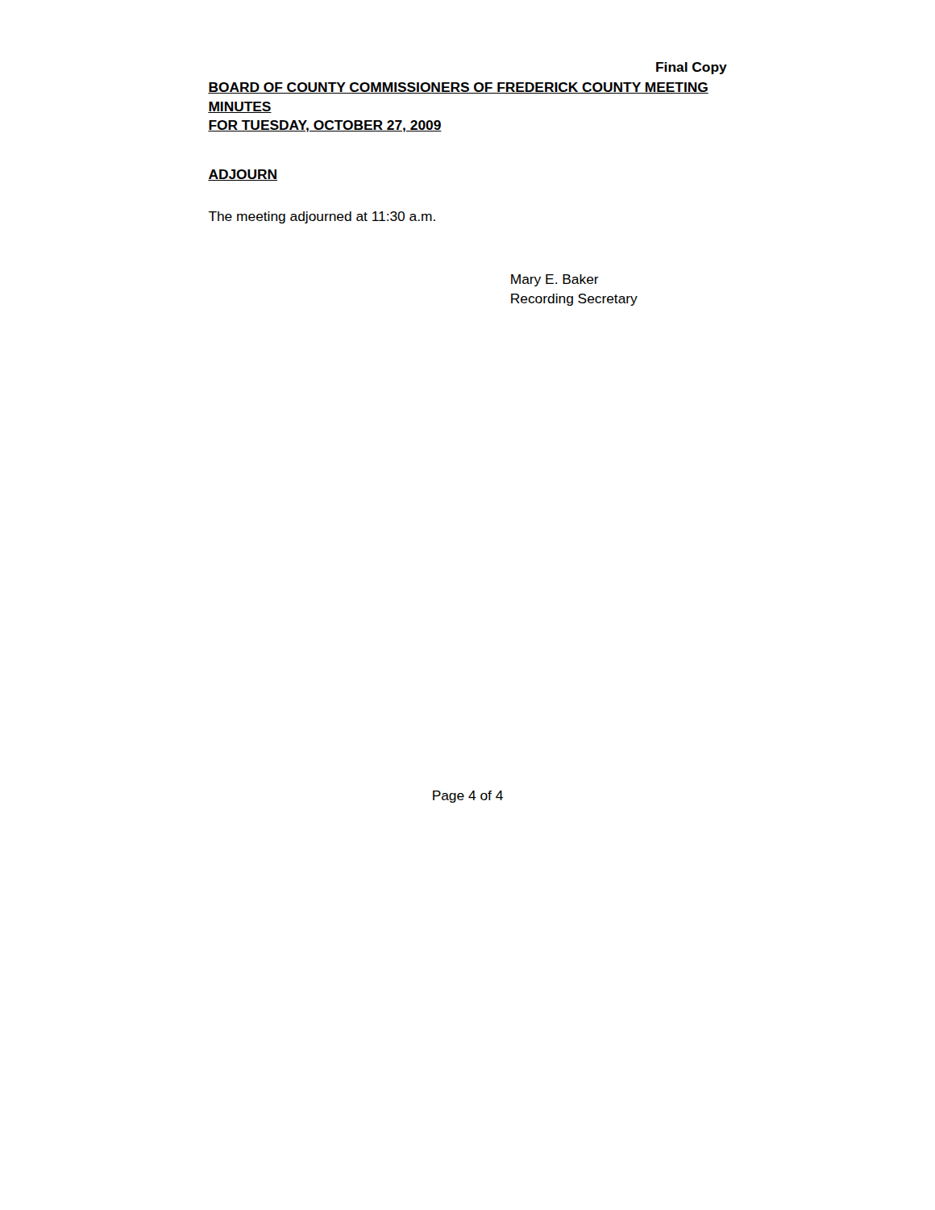Final Copy
BOARD OF COUNTY COMMISSIONERS OF FREDERICK COUNTY MEETING MINUTES FOR TUESDAY, OCTOBER 27, 2009
ADJOURN
The meeting adjourned at 11:30 a.m.
Mary E. Baker
Recording Secretary
Page 4 of 4